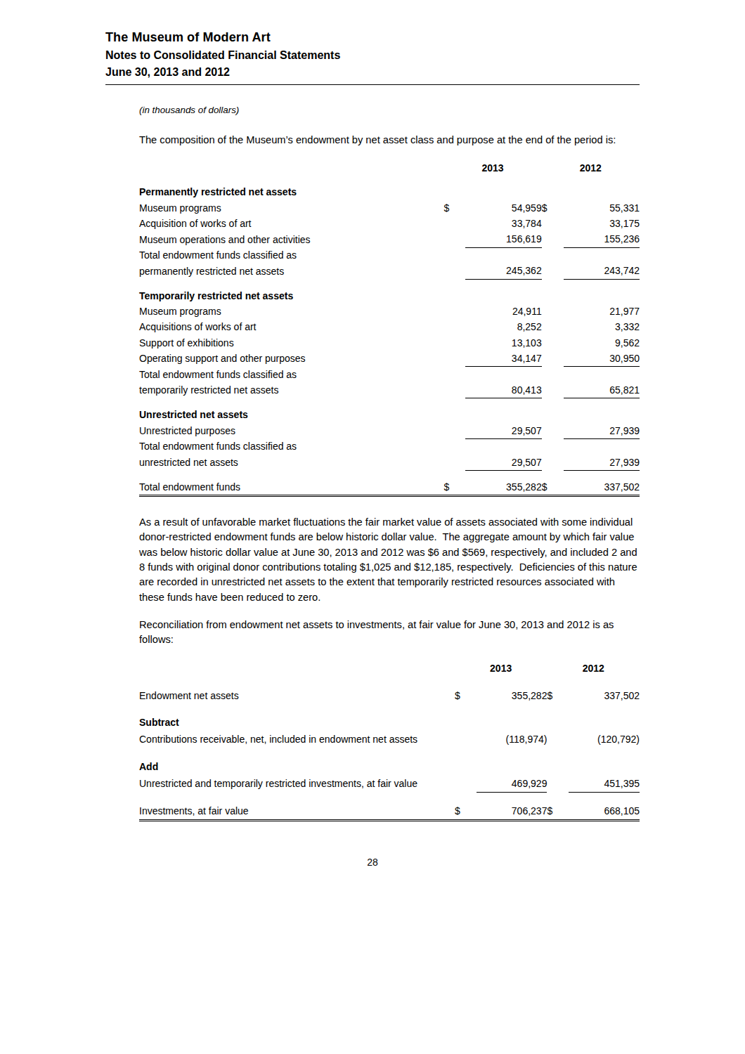The Museum of Modern Art
Notes to Consolidated Financial Statements
June 30, 2013 and 2012
(in thousands of dollars)
The composition of the Museum’s endowment by net asset class and purpose at the end of the period is:
| | 2013 | 2012 |
| --- | --- | --- |
| Permanently restricted net assets | | | | |
| Museum programs | $ | 54,959 | $ | 55,331 |
| Acquisition of works of art | | 33,784 | | 33,175 |
| Museum operations and other activities | | 156,619 | | 155,236 |
| Total endowment funds classified as | | | | |
| permanently restricted net assets | | 245,362 | | 243,742 |
| Temporarily restricted net assets | | | | |
| Museum programs | | 24,911 | | 21,977 |
| Acquisitions of works of art | | 8,252 | | 3,332 |
| Support of exhibitions | | 13,103 | | 9,562 |
| Operating support and other purposes | | 34,147 | | 30,950 |
| Total endowment funds classified as | | | | |
| temporarily restricted net assets | | 80,413 | | 65,821 |
| Unrestricted net assets | | | | |
| Unrestricted purposes | | 29,507 | | 27,939 |
| Total endowment funds classified as | | | | |
| unrestricted net assets | | 29,507 | | 27,939 |
| Total endowment funds | $ | 355,282 | $ | 337,502 |
As a result of unfavorable market fluctuations the fair market value of assets associated with some individual donor-restricted endowment funds are below historic dollar value. The aggregate amount by which fair value was below historic dollar value at June 30, 2013 and 2012 was $6 and $569, respectively, and included 2 and 8 funds with original donor contributions totaling $1,025 and $12,185, respectively. Deficiencies of this nature are recorded in unrestricted net assets to the extent that temporarily restricted resources associated with these funds have been reduced to zero.
Reconciliation from endowment net assets to investments, at fair value for June 30, 2013 and 2012 is as follows:
| | 2013 | 2012 |
| --- | --- | --- |
| Endowment net assets | $ | 355,282 | $ | 337,502 |
| Subtract | | | | |
| Contributions receivable, net, included in endowment net assets | | (118,974) | | (120,792) |
| Add | | | | |
| Unrestricted and temporarily restricted investments, at fair value | | 469,929 | | 451,395 |
| Investments, at fair value | $ | 706,237 | $ | 668,105 |
28